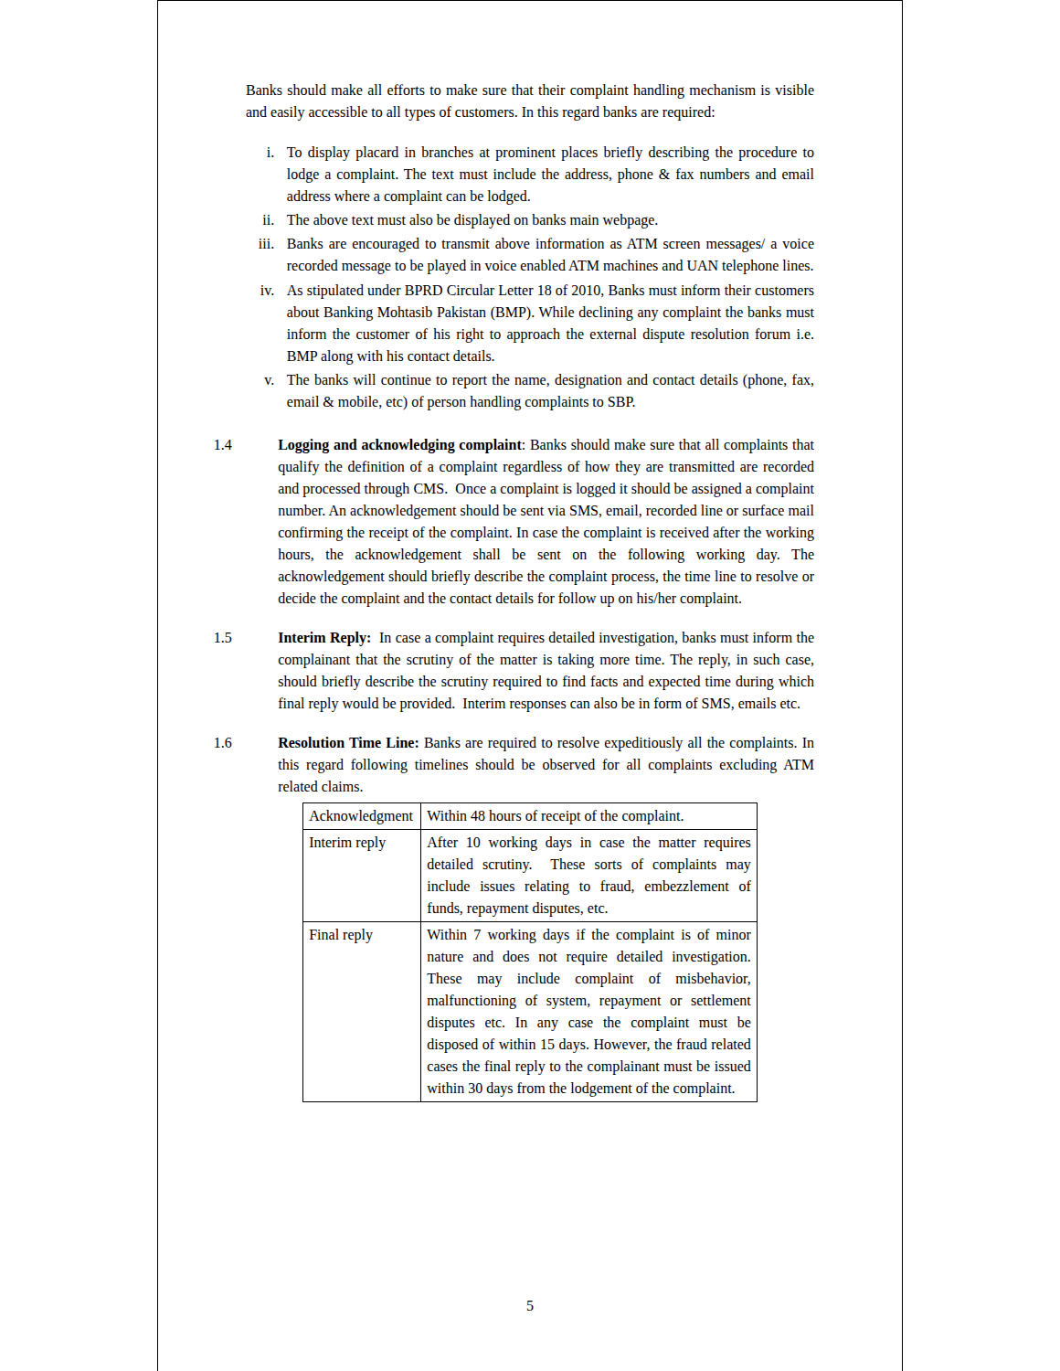Banks should make all efforts to make sure that their complaint handling mechanism is visible and easily accessible to all types of customers. In this regard banks are required:
To display placard in branches at prominent places briefly describing the procedure to lodge a complaint. The text must include the address, phone & fax numbers and email address where a complaint can be lodged.
The above text must also be displayed on banks main webpage.
Banks are encouraged to transmit above information as ATM screen messages/ a voice recorded message to be played in voice enabled ATM machines and UAN telephone lines.
As stipulated under BPRD Circular Letter 18 of 2010, Banks must inform their customers about Banking Mohtasib Pakistan (BMP). While declining any complaint the banks must inform the customer of his right to approach the external dispute resolution forum i.e. BMP along with his contact details.
The banks will continue to report the name, designation and contact details (phone, fax, email & mobile, etc) of person handling complaints to SBP.
1.4 Logging and acknowledging complaint: Banks should make sure that all complaints that qualify the definition of a complaint regardless of how they are transmitted are recorded and processed through CMS. Once a complaint is logged it should be assigned a complaint number. An acknowledgement should be sent via SMS, email, recorded line or surface mail confirming the receipt of the complaint. In case the complaint is received after the working hours, the acknowledgement shall be sent on the following working day. The acknowledgement should briefly describe the complaint process, the time line to resolve or decide the complaint and the contact details for follow up on his/her complaint.
1.5 Interim Reply: In case a complaint requires detailed investigation, banks must inform the complainant that the scrutiny of the matter is taking more time. The reply, in such case, should briefly describe the scrutiny required to find facts and expected time during which final reply would be provided. Interim responses can also be in form of SMS, emails etc.
1.6 Resolution Time Line: Banks are required to resolve expeditiously all the complaints. In this regard following timelines should be observed for all complaints excluding ATM related claims.
| Acknowledgment | Within 48 hours of receipt of the complaint. |
| Interim reply | After 10 working days in case the matter requires detailed scrutiny. These sorts of complaints may include issues relating to fraud, embezzlement of funds, repayment disputes, etc. |
| Final reply | Within 7 working days if the complaint is of minor nature and does not require detailed investigation. These may include complaint of misbehavior, malfunctioning of system, repayment or settlement disputes etc. In any case the complaint must be disposed of within 15 days. However, the fraud related cases the final reply to the complainant must be issued within 30 days from the lodgement of the complaint. |
5